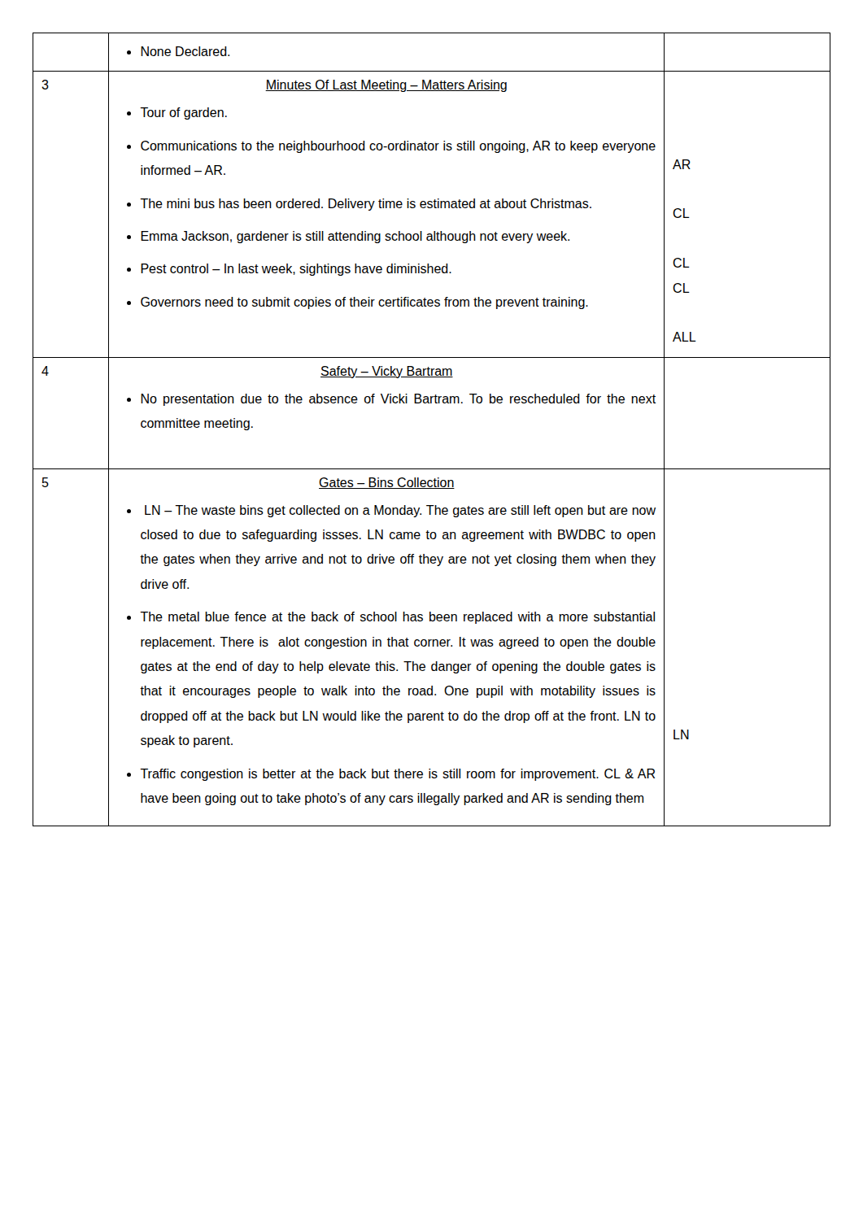| | None Declared. | |
| 3 | Minutes Of Last Meeting – Matters Arising Tour of garden. Communications to the neighbourhood co-ordinator is still ongoing, AR to keep everyone informed – AR. The mini bus has been ordered. Delivery time is estimated at about Christmas. Emma Jackson, gardener is still attending school although not every week. Pest control – In last week, sightings have diminished. Governors need to submit copies of their certificates from the prevent training. | AR CL CL CL ALL |
| 4 | Safety – Vicky Bartram No presentation due to the absence of Vicki Bartram. To be rescheduled for the next committee meeting. | |
| 5 | Gates – Bins Collection LN – The waste bins get collected on a Monday. The gates are still left open but are now closed to due to safeguarding issses. LN came to an agreement with BWDBC to open the gates when they arrive and not to drive off they are not yet closing them when they drive off. The metal blue fence at the back of school has been replaced with a more substantial replacement. There is alot congestion in that corner. It was agreed to open the double gates at the end of day to help elevate this. The danger of opening the double gates is that it encourages people to walk into the road. One pupil with motability issues is dropped off at the back but LN would like the parent to do the drop off at the front. LN to speak to parent. Traffic congestion is better at the back but there is still room for improvement. CL & AR have been going out to take photo’s of any cars illegally parked and AR is sending them | LN |